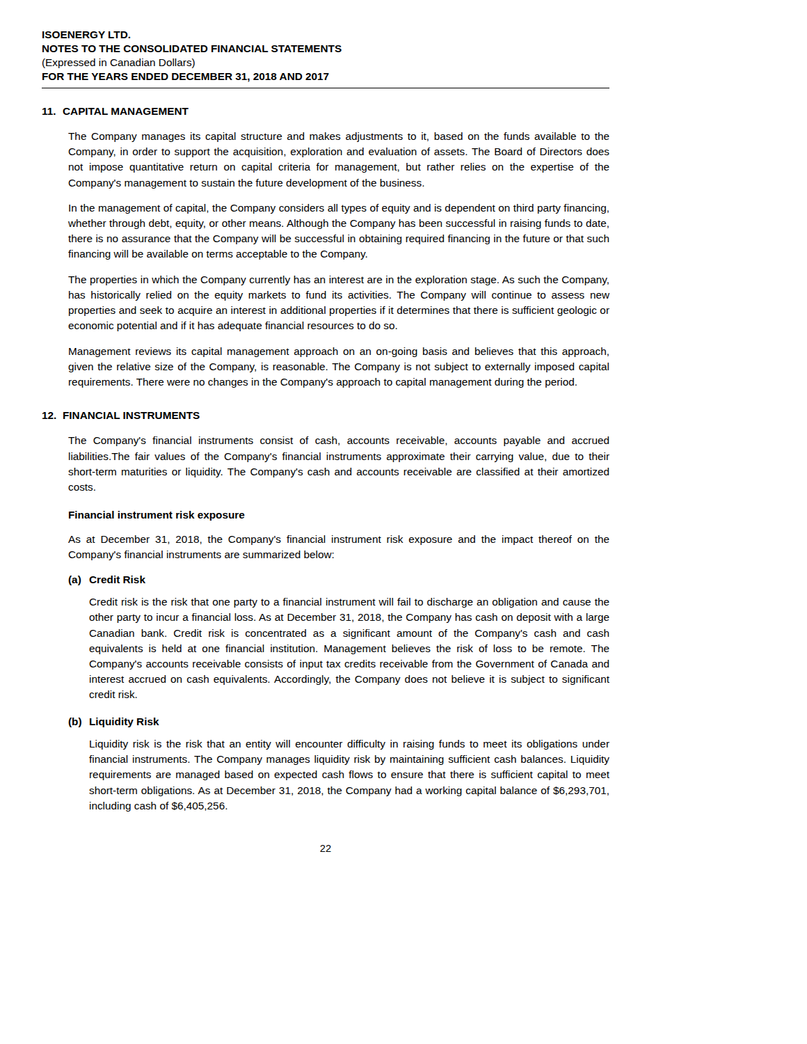IsoEnergy Ltd.
Notes to the Consolidated Financial Statements
(Expressed in Canadian Dollars)
For the years ended December 31, 2018 and 2017
11. Capital Management
The Company manages its capital structure and makes adjustments to it, based on the funds available to the Company, in order to support the acquisition, exploration and evaluation of assets. The Board of Directors does not impose quantitative return on capital criteria for management, but rather relies on the expertise of the Company's management to sustain the future development of the business.
In the management of capital, the Company considers all types of equity and is dependent on third party financing, whether through debt, equity, or other means. Although the Company has been successful in raising funds to date, there is no assurance that the Company will be successful in obtaining required financing in the future or that such financing will be available on terms acceptable to the Company.
The properties in which the Company currently has an interest are in the exploration stage. As such the Company, has historically relied on the equity markets to fund its activities. The Company will continue to assess new properties and seek to acquire an interest in additional properties if it determines that there is sufficient geologic or economic potential and if it has adequate financial resources to do so.
Management reviews its capital management approach on an on-going basis and believes that this approach, given the relative size of the Company, is reasonable. The Company is not subject to externally imposed capital requirements. There were no changes in the Company's approach to capital management during the period.
12. Financial Instruments
The Company's financial instruments consist of cash, accounts receivable, accounts payable and accrued liabilities.The fair values of the Company's financial instruments approximate their carrying value, due to their short-term maturities or liquidity. The Company's cash and accounts receivable are classified at their amortized costs.
Financial instrument risk exposure
As at December 31, 2018, the Company's financial instrument risk exposure and the impact thereof on the Company's financial instruments are summarized below:
(a) Credit Risk
Credit risk is the risk that one party to a financial instrument will fail to discharge an obligation and cause the other party to incur a financial loss. As at December 31, 2018, the Company has cash on deposit with a large Canadian bank. Credit risk is concentrated as a significant amount of the Company's cash and cash equivalents is held at one financial institution. Management believes the risk of loss to be remote. The Company's accounts receivable consists of input tax credits receivable from the Government of Canada and interest accrued on cash equivalents. Accordingly, the Company does not believe it is subject to significant credit risk.
(b) Liquidity Risk
Liquidity risk is the risk that an entity will encounter difficulty in raising funds to meet its obligations under financial instruments. The Company manages liquidity risk by maintaining sufficient cash balances. Liquidity requirements are managed based on expected cash flows to ensure that there is sufficient capital to meet short-term obligations. As at December 31, 2018, the Company had a working capital balance of $6,293,701, including cash of $6,405,256.
22